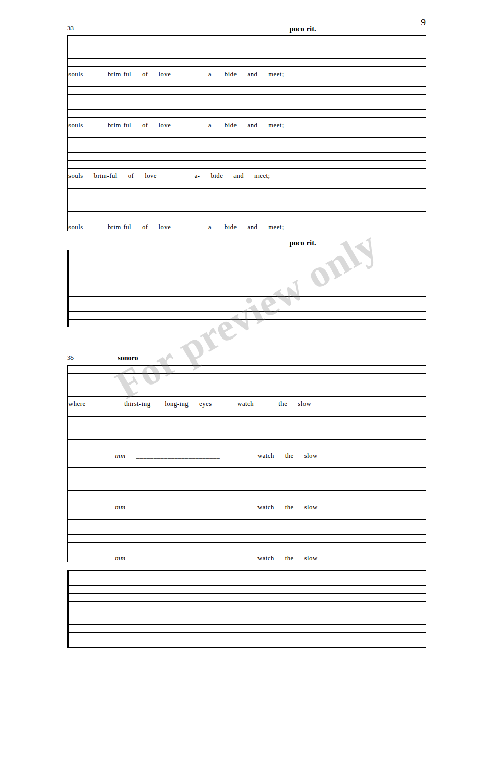9
For preview only
33 poco rit.
souls____ brim‑ful of love a‑ bide and meet;
souls____ brim‑ful of love a‑ bide and meet;
souls brim‑ful of love a‑ bide and meet;
souls____ brim‑ful of love a‑ bide and meet;
poco rit.
35 sonoro
where________ thirst‑ing_ long‑ing eyes watch____ the slow____
mm ________________________ watch the slow
mm ________________________ watch the slow
mm ________________________ watch the slow
Choral score, page 9. Two systems for SATB choir with piano reduction. First system begins at measure 33 with the text “souls brim-ful of love abide and meet;” sung by all four voices in homophony, with triplet figures and a poco rit. marking. Second system begins at measure 35, marked sonoro, with the soprano carrying the melody on “where thirsting longing eyes watch the slow” while alto, tenor, and bass hum (mm) before joining on “watch the slow” with a crescendo.